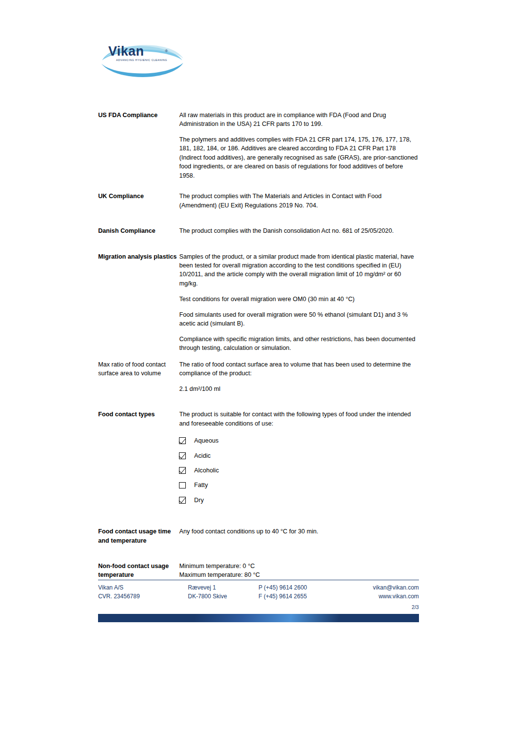Vikan ® ADVANCING HYGIENIC CLEANING
| US FDA Compliance | All raw materials in this product are in compliance with FDA (Food and Drug Administration in the USA) 21 CFR parts 170 to 199. The polymers and additives complies with FDA 21 CFR part 174, 175, 176, 177, 178, 181, 182, 184, or 186. Additives are cleared according to FDA 21 CFR Part 178 (Indirect food additives), are generally recognised as safe (GRAS), are prior-sanctioned food ingredients, or are cleared on basis of regulations for food additives of before 1958. |
| UK Compliance | The product complies with The Materials and Articles in Contact with Food (Amendment) (EU Exit) Regulations 2019 No. 704. |
| Danish Compliance | The product complies with the Danish consolidation Act no. 681 of 25/05/2020. |
| Migration analysis plastics | Samples of the product, or a similar product made from identical plastic material, have been tested for overall migration according to the test conditions specified in (EU) 10/2011, and the article comply with the overall migration limit of 10 mg/dm² or 60 mg/kg. Test conditions for overall migration were OM0 (30 min at 40 °C) Food simulants used for overall migration were 50 % ethanol (simulant D1) and 3 % acetic acid (simulant B). Compliance with specific migration limits, and other restrictions, has been documented through testing, calculation or simulation. |
| Max ratio of food contact surface area to volume | The ratio of food contact surface area to volume that has been used to determine the compliance of the product: 2.1 dm²/100 ml |
| Food contact types | The product is suitable for contact with the following types of food under the intended and foreseeable conditions of use: Aqueous Acidic Alcoholic Fatty Dry |
| Food contact usage time and temperature | Any food contact conditions up to 40 °C for 30 min. |
| Non-food contact usage temperature | Minimum temperature: 0 °C Maximum temperature: 80 °C |
| Vikan A/S | Rævevej 1 | P (+45) 9614 2600 | vikan@vikan.com |
| CVR. 23456789 | DK-7800 Skive | F (+45) 9614 2655 | www.vikan.com |
2/3